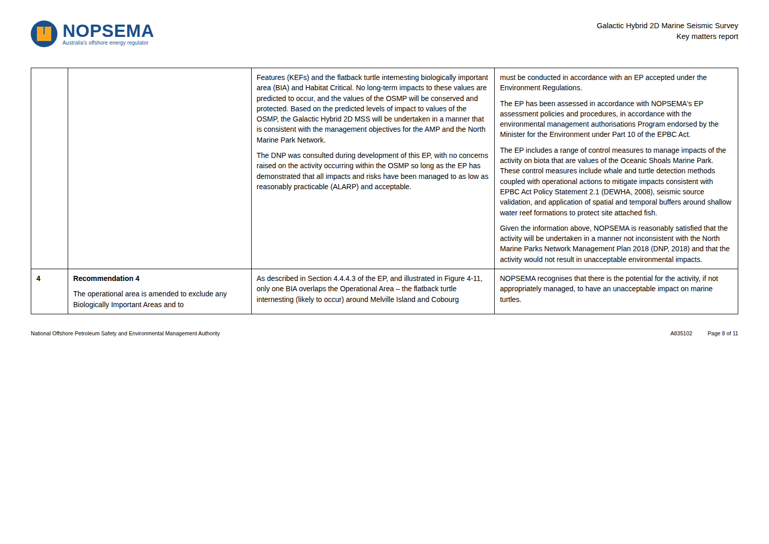NOPSEMA
Australia's offshore energy regulator
Galactic Hybrid 2D Marine Seismic Survey
Key matters report
| | | Features (KEFs) and the flatback turtle internesting biologically important area (BIA) and Habitat Critical. No long-term impacts to these values are predicted to occur, and the values of the OSMP will be conserved and protected. Based on the predicted levels of impact to values of the OSMP, the Galactic Hybrid 2D MSS will be undertaken in a manner that is consistent with the management objectives for the AMP and the North Marine Park Network. The DNP was consulted during development of this EP, with no concerns raised on the activity occurring within the OSMP so long as the EP has demonstrated that all impacts and risks have been managed to as low as reasonably practicable (ALARP) and acceptable. | must be conducted in accordance with an EP accepted under the Environment Regulations. The EP has been assessed in accordance with NOPSEMA's EP assessment policies and procedures, in accordance with the environmental management authorisations Program endorsed by the Minister for the Environment under Part 10 of the EPBC Act. The EP includes a range of control measures to manage impacts of the activity on biota that are values of the Oceanic Shoals Marine Park. These control measures include whale and turtle detection methods coupled with operational actions to mitigate impacts consistent with EPBC Act Policy Statement 2.1 (DEWHA, 2008), seismic source validation, and application of spatial and temporal buffers around shallow water reef formations to protect site attached fish. Given the information above, NOPSEMA is reasonably satisfied that the activity will be undertaken in a manner not inconsistent with the North Marine Parks Network Management Plan 2018 (DNP, 2018) and that the activity would not result in unacceptable environmental impacts. |
| 4 | Recommendation 4 The operational area is amended to exclude any Biologically Important Areas and to | As described in Section 4.4.4.3 of the EP, and illustrated in Figure 4-11, only one BIA overlaps the Operational Area – the flatback turtle internesting (likely to occur) around Melville Island and Cobourg | NOPSEMA recognises that there is the potential for the activity, if not appropriately managed, to have an unacceptable impact on marine turtles. |
National Offshore Petroleum Safety and Environmental Management Authority
A835102 Page 8 of 11